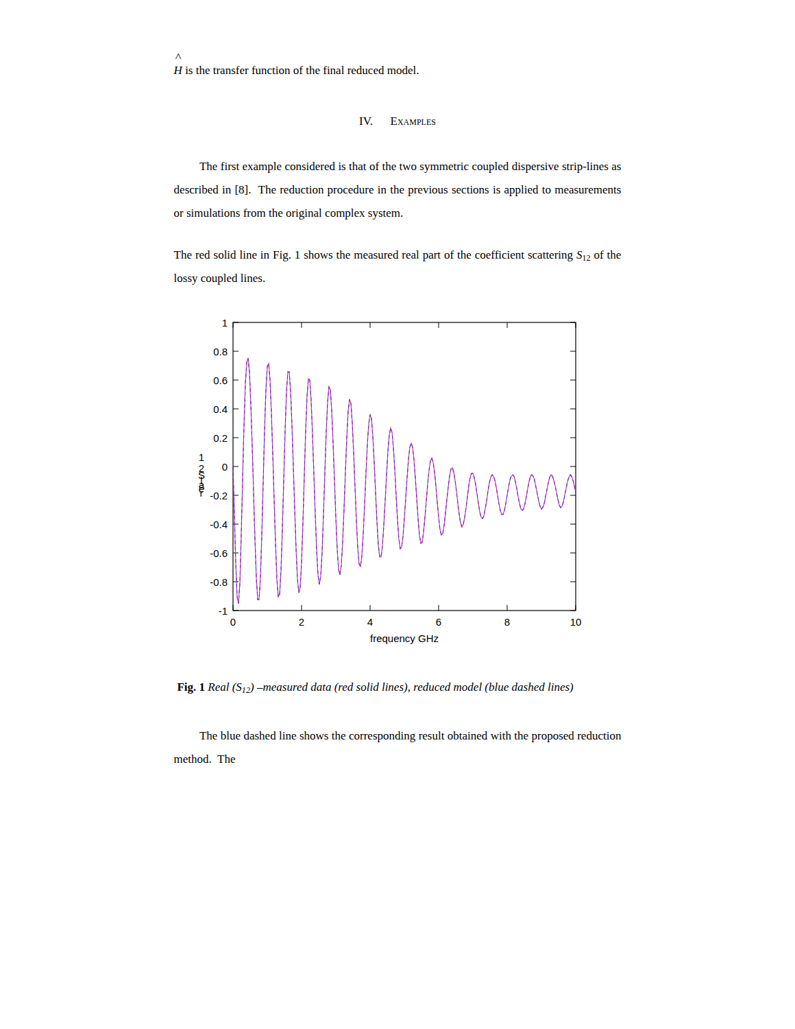H is the transfer function of the final reduced model.
IV. Examples
The first example considered is that of the two symmetric coupled dispersive strip-lines as described in [8]. The reduction procedure in the previous sections is applied to measurements or simulations from the original complex system.
The red solid line in Fig. 1 shows the measured real part of the coefficient scattering S12 of the lossy coupled lines.
1 0.8 0.6 0.4 0.2 0 -0.2 -0.4 -0.6 -0.8 -1 0 2 4 6 8 10 frequency GHz 1 2 S l a e r
Fig. 1 Real (S12) –measured data (red solid lines), reduced model (blue dashed lines)
The blue dashed line shows the corresponding result obtained with the proposed reduction method. The